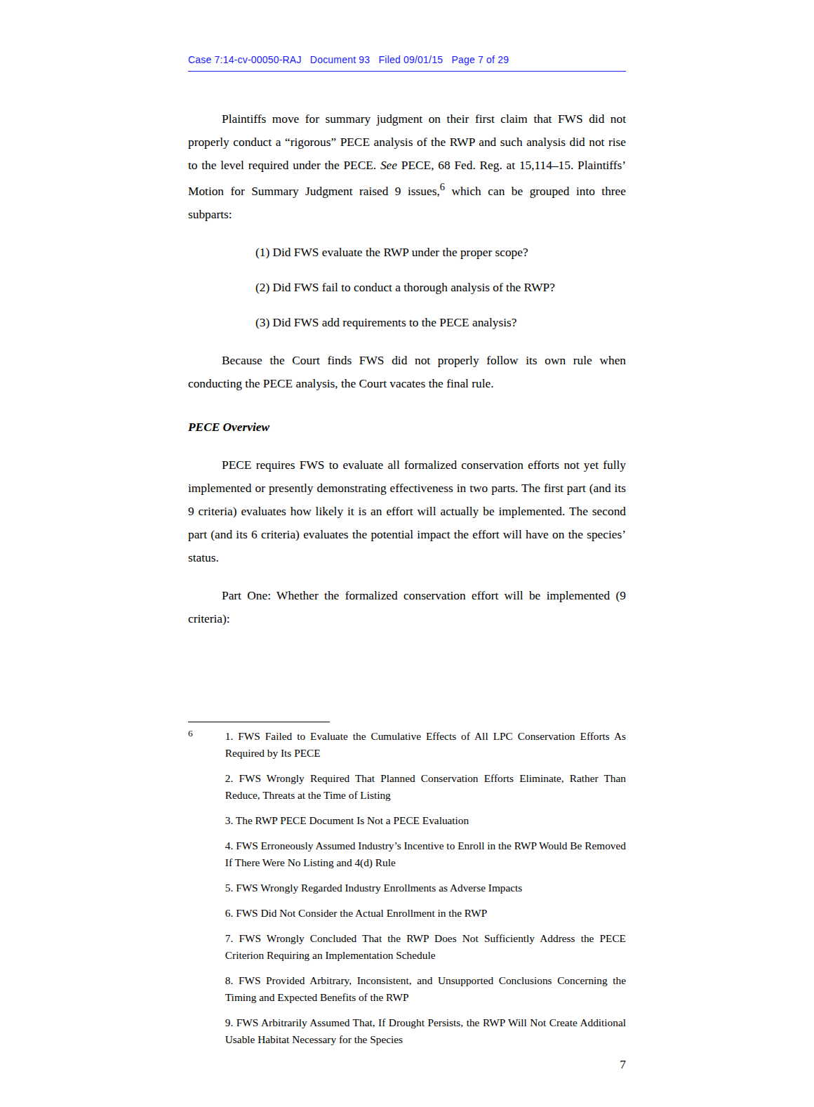Case 7:14-cv-00050-RAJ Document 93 Filed 09/01/15 Page 7 of 29
Plaintiffs move for summary judgment on their first claim that FWS did not properly conduct a “rigorous” PECE analysis of the RWP and such analysis did not rise to the level required under the PECE. See PECE, 68 Fed. Reg. at 15,114–15. Plaintiffs’ Motion for Summary Judgment raised 9 issues,6 which can be grouped into three subparts:
(1) Did FWS evaluate the RWP under the proper scope?
(2) Did FWS fail to conduct a thorough analysis of the RWP?
(3) Did FWS add requirements to the PECE analysis?
Because the Court finds FWS did not properly follow its own rule when conducting the PECE analysis, the Court vacates the final rule.
PECE Overview
PECE requires FWS to evaluate all formalized conservation efforts not yet fully implemented or presently demonstrating effectiveness in two parts. The first part (and its 9 criteria) evaluates how likely it is an effort will actually be implemented. The second part (and its 6 criteria) evaluates the potential impact the effort will have on the species’ status.
Part One: Whether the formalized conservation effort will be implemented (9 criteria):
6
1. FWS Failed to Evaluate the Cumulative Effects of All LPC Conservation Efforts As Required by Its PECE
2. FWS Wrongly Required That Planned Conservation Efforts Eliminate, Rather Than Reduce, Threats at the Time of Listing
3. The RWP PECE Document Is Not a PECE Evaluation
4. FWS Erroneously Assumed Industry’s Incentive to Enroll in the RWP Would Be Removed If There Were No Listing and 4(d) Rule
5. FWS Wrongly Regarded Industry Enrollments as Adverse Impacts
6. FWS Did Not Consider the Actual Enrollment in the RWP
7. FWS Wrongly Concluded That the RWP Does Not Sufficiently Address the PECE Criterion Requiring an Implementation Schedule
8. FWS Provided Arbitrary, Inconsistent, and Unsupported Conclusions Concerning the Timing and Expected Benefits of the RWP
9. FWS Arbitrarily Assumed That, If Drought Persists, the RWP Will Not Create Additional Usable Habitat Necessary for the Species
7